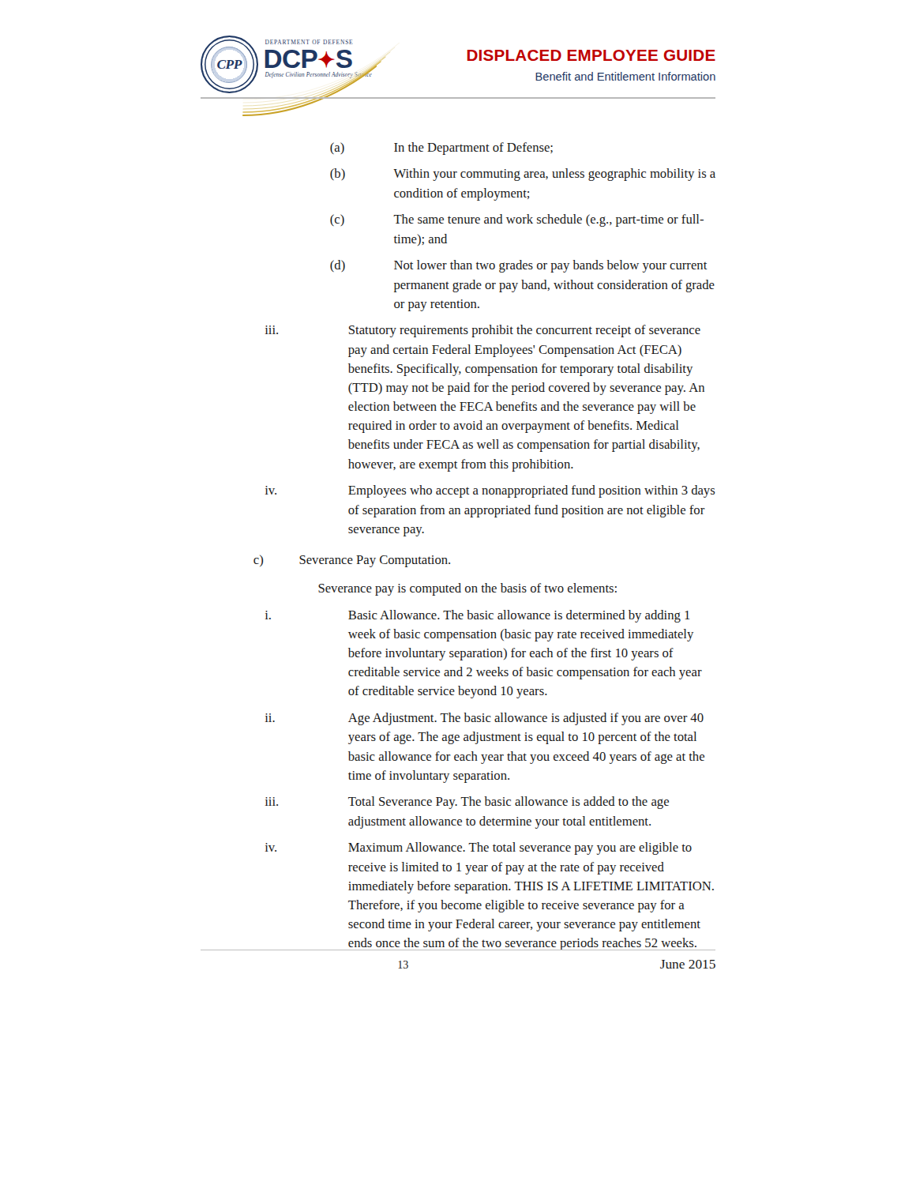Department of Defense
DCP✦S
Defense Civilian Personnel Advisory Service
Displaced Employee Guide
Benefit and Entitlement Information
(a) In the Department of Defense;
(b) Within your commuting area, unless geographic mobility is a condition of employment;
(c) The same tenure and work schedule (e.g., part-time or full-time); and
(d) Not lower than two grades or pay bands below your current permanent grade or pay band, without consideration of grade or pay retention.
iii. Statutory requirements prohibit the concurrent receipt of severance pay and certain Federal Employees' Compensation Act (FECA) benefits. Specifically, compensation for temporary total disability (TTD) may not be paid for the period covered by severance pay. An election between the FECA benefits and the severance pay will be required in order to avoid an overpayment of benefits. Medical benefits under FECA as well as compensation for partial disability, however, are exempt from this prohibition.
iv. Employees who accept a nonappropriated fund position within 3 days of separation from an appropriated fund position are not eligible for severance pay.
c) Severance Pay Computation.
Severance pay is computed on the basis of two elements:
i. Basic Allowance. The basic allowance is determined by adding 1 week of basic compensation (basic pay rate received immediately before involuntary separation) for each of the first 10 years of creditable service and 2 weeks of basic compensation for each year of creditable service beyond 10 years.
ii. Age Adjustment. The basic allowance is adjusted if you are over 40 years of age. The age adjustment is equal to 10 percent of the total basic allowance for each year that you exceed 40 years of age at the time of involuntary separation.
iii. Total Severance Pay. The basic allowance is added to the age adjustment allowance to determine your total entitlement.
iv. Maximum Allowance. The total severance pay you are eligible to receive is limited to 1 year of pay at the rate of pay received immediately before separation. THIS IS A LIFETIME LIMITATION. Therefore, if you become eligible to receive severance pay for a second time in your Federal career, your severance pay entitlement ends once the sum of the two severance periods reaches 52 weeks.
13
June 2015